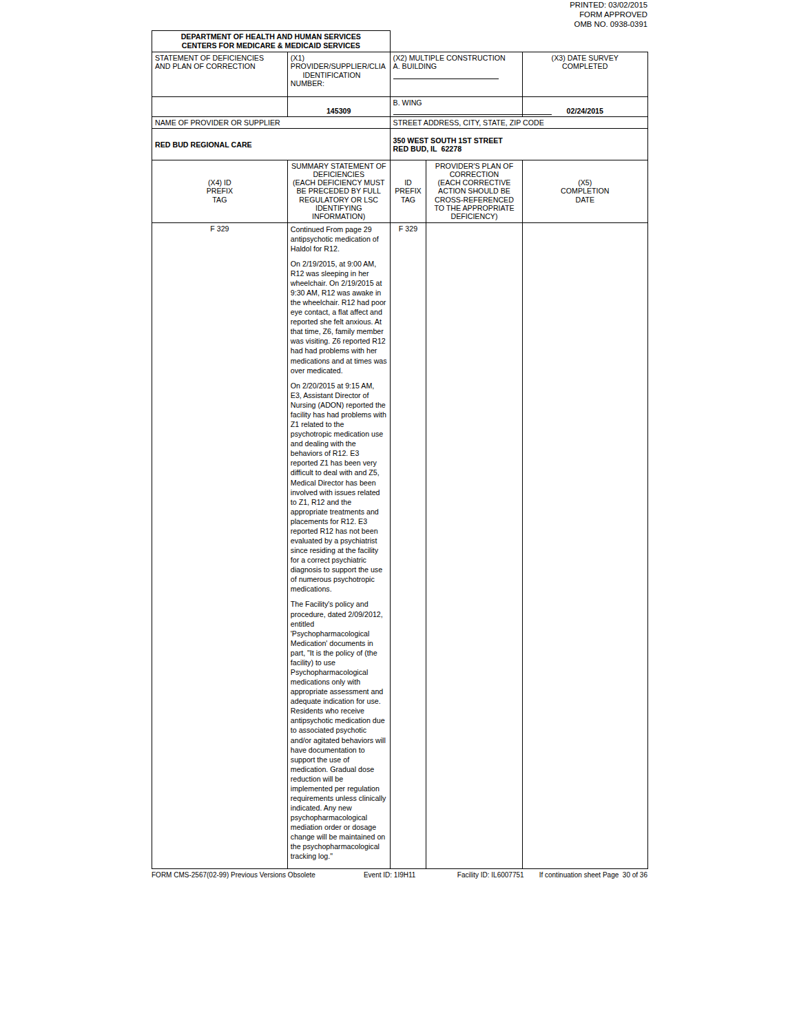PRINTED: 03/02/2015
FORM APPROVED
OMB NO. 0938-0391
| DEPARTMENT OF HEALTH AND HUMAN SERVICES CENTERS FOR MEDICARE & MEDICAID SERVICES | |
| STATEMENT OF DEFICIENCIES AND PLAN OF CORRECTION | (X1) PROVIDER/SUPPLIER/CLIA IDENTIFICATION NUMBER: | (X2) MULTIPLE CONSTRUCTION A. BUILDING | (X3) DATE SURVEY COMPLETED |
| | 145309 | B. WING | 02/24/2015 |
| NAME OF PROVIDER OR SUPPLIER | STREET ADDRESS, CITY, STATE, ZIP CODE |
| RED BUD REGIONAL CARE | 350 WEST SOUTH 1ST STREET RED BUD, IL 62278 |
| (X4) ID PREFIX TAG | SUMMARY STATEMENT OF DEFICIENCIES (EACH DEFICIENCY MUST BE PRECEDED BY FULL REGULATORY OR LSC IDENTIFYING INFORMATION) | ID PREFIX TAG | PROVIDER'S PLAN OF CORRECTION (EACH CORRECTIVE ACTION SHOULD BE CROSS-REFERENCED TO THE APPROPRIATE DEFICIENCY) | (X5) COMPLETION DATE |
| F 329 | Continued From page 29 antipsychotic medication of Haldol for R12. On 2/19/2015, at 9:00 AM, R12 was sleeping in her wheelchair. On 2/19/2015 at 9:30 AM, R12 was awake in the wheelchair. R12 had poor eye contact, a flat affect and reported she felt anxious. At that time, Z6, family member was visiting. Z6 reported R12 had had problems with her medications and at times was over medicated. On 2/20/2015 at 9:15 AM, E3, Assistant Director of Nursing (ADON) reported the facility has had problems with Z1 related to the psychotropic medication use and dealing with the behaviors of R12. E3 reported Z1 has been very difficult to deal with and Z5, Medical Director has been involved with issues related to Z1, R12 and the appropriate treatments and placements for R12. E3 reported R12 has not been evaluated by a psychiatrist since residing at the facility for a correct psychiatric diagnosis to support the use of numerous psychotropic medications. The Facility's policy and procedure, dated 2/09/2012, entitled 'Psychopharmacological Medication' documents in part, "It is the policy of (the facility) to use Psychopharmacological medications only with appropriate assessment and adequate indication for use. Residents who receive antipsychotic medication due to associated psychotic and/or agitated behaviors will have documentation to support the use of medication. Gradual dose reduction will be implemented per regulation requirements unless clinically indicated. Any new psychopharmacological mediation order or dosage change will be maintained on the psychopharmacological tracking log." | F 329 | | |
FORM CMS-2567(02-99) Previous Versions Obsolete Event ID: 1I9H11 Facility ID: IL6007751 If continuation sheet Page 30 of 36